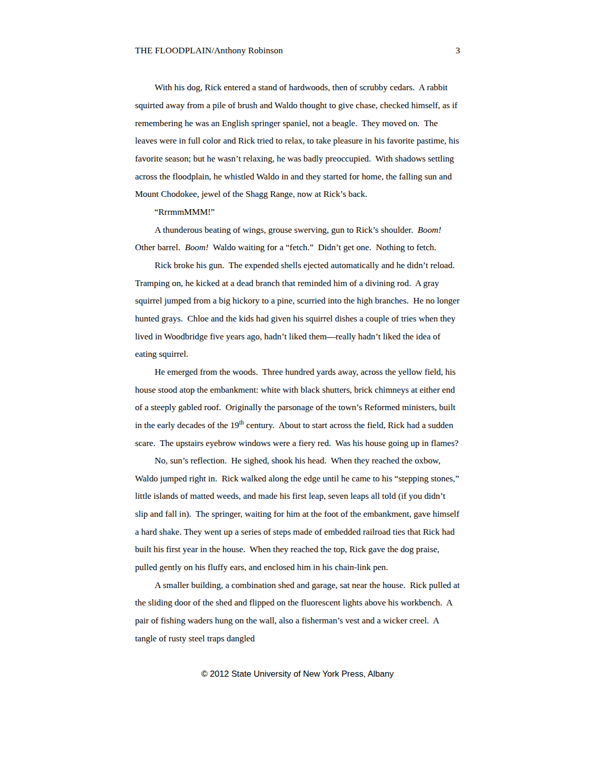THE FLOODPLAIN/Anthony Robinson 3
With his dog, Rick entered a stand of hardwoods, then of scrubby cedars. A rabbit squirted away from a pile of brush and Waldo thought to give chase, checked himself, as if remembering he was an English springer spaniel, not a beagle. They moved on. The leaves were in full color and Rick tried to relax, to take pleasure in his favorite pastime, his favorite season; but he wasn’t relaxing, he was badly preoccupied. With shadows settling across the floodplain, he whistled Waldo in and they started for home, the falling sun and Mount Chodokee, jewel of the Shagg Range, now at Rick’s back.
“RrrmmMMM!”
A thunderous beating of wings, grouse swerving, gun to Rick’s shoulder. Boom! Other barrel. Boom! Waldo waiting for a “fetch.” Didn’t get one. Nothing to fetch.
Rick broke his gun. The expended shells ejected automatically and he didn’t reload. Tramping on, he kicked at a dead branch that reminded him of a divining rod. A gray squirrel jumped from a big hickory to a pine, scurried into the high branches. He no longer hunted grays. Chloe and the kids had given his squirrel dishes a couple of tries when they lived in Woodbridge five years ago, hadn’t liked them—really hadn’t liked the idea of eating squirrel.
He emerged from the woods. Three hundred yards away, across the yellow field, his house stood atop the embankment: white with black shutters, brick chimneys at either end of a steeply gabled roof. Originally the parsonage of the town’s Reformed ministers, built in the early decades of the 19th century. About to start across the field, Rick had a sudden scare. The upstairs eyebrow windows were a fiery red. Was his house going up in flames?
No, sun’s reflection. He sighed, shook his head. When they reached the oxbow, Waldo jumped right in. Rick walked along the edge until he came to his “stepping stones,” little islands of matted weeds, and made his first leap, seven leaps all told (if you didn’t slip and fall in). The springer, waiting for him at the foot of the embankment, gave himself a hard shake. They went up a series of steps made of embedded railroad ties that Rick had built his first year in the house. When they reached the top, Rick gave the dog praise, pulled gently on his fluffy ears, and enclosed him in his chain-link pen.
A smaller building, a combination shed and garage, sat near the house. Rick pulled at the sliding door of the shed and flipped on the fluorescent lights above his workbench. A pair of fishing waders hung on the wall, also a fisherman’s vest and a wicker creel. A tangle of rusty steel traps dangled
© 2012 State University of New York Press, Albany